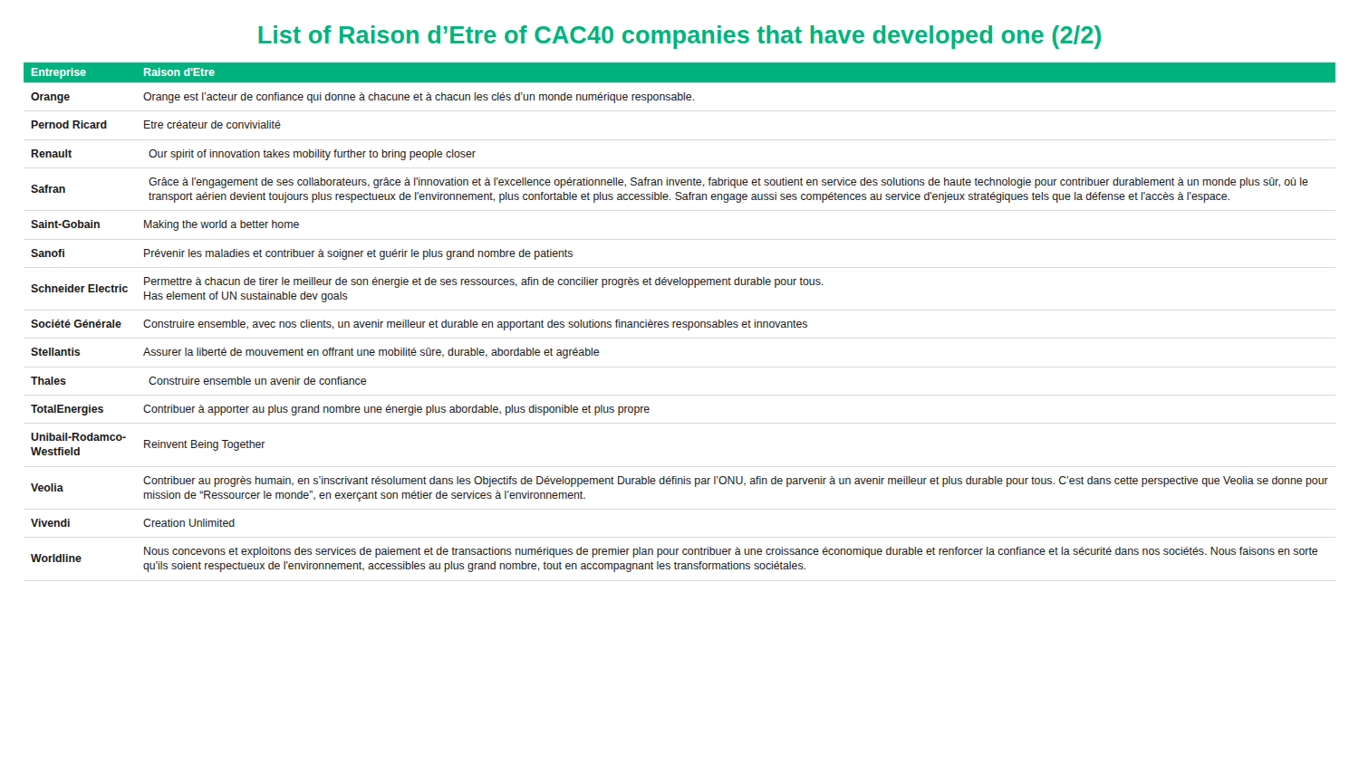List of Raison d’Etre of CAC40 companies that have developed one (2/2)
| Entreprise | Raison d'Etre |
| --- | --- |
| Orange | Orange est l’acteur de confiance qui donne à chacune et à chacun les clés d’un monde numérique responsable. |
| Pernod Ricard | Etre créateur de convivialité |
| Renault | Our spirit of innovation takes mobility further to bring people closer |
| Safran | Grâce à l'engagement de ses collaborateurs, grâce à l'innovation et à l'excellence opérationnelle, Safran invente, fabrique et soutient en service des solutions de haute technologie pour contribuer durablement à un monde plus sûr, où le transport aérien devient toujours plus respectueux de l'environnement, plus confortable et plus accessible. Safran engage aussi ses compétences au service d'enjeux stratégiques tels que la défense et l'accès à l'espace. |
| Saint-Gobain | Making the world a better home |
| Sanofi | Prévenir les maladies et contribuer à soigner et guérir le plus grand nombre de patients |
| Schneider Electric | Permettre à chacun de tirer le meilleur de son énergie et de ses ressources, afin de concilier progrès et développement durable pour tous. Has element of UN sustainable dev goals |
| Société Générale | Construire ensemble, avec nos clients, un avenir meilleur et durable en apportant des solutions financières responsables et innovantes |
| Stellantis | Assurer la liberté de mouvement en offrant une mobilité sûre, durable, abordable et agréable |
| Thales | Construire ensemble un avenir de confiance |
| TotalEnergies | Contribuer à apporter au plus grand nombre une énergie plus abordable, plus disponible et plus propre |
| Unibail-Rodamco-Westfield | Reinvent Being Together |
| Veolia | Contribuer au progrès humain, en s’inscrivant résolument dans les Objectifs de Développement Durable définis par l’ONU, afin de parvenir à un avenir meilleur et plus durable pour tous. C’est dans cette perspective que Veolia se donne pour mission de “Ressourcer le monde”, en exerçant son métier de services à l’environnement. |
| Vivendi | Creation Unlimited |
| Worldline | Nous concevons et exploitons des services de paiement et de transactions numériques de premier plan pour contribuer à une croissance économique durable et renforcer la confiance et la sécurité dans nos sociétés. Nous faisons en sorte qu'ils soient respectueux de l'environnement, accessibles au plus grand nombre, tout en accompagnant les transformations sociétales. |